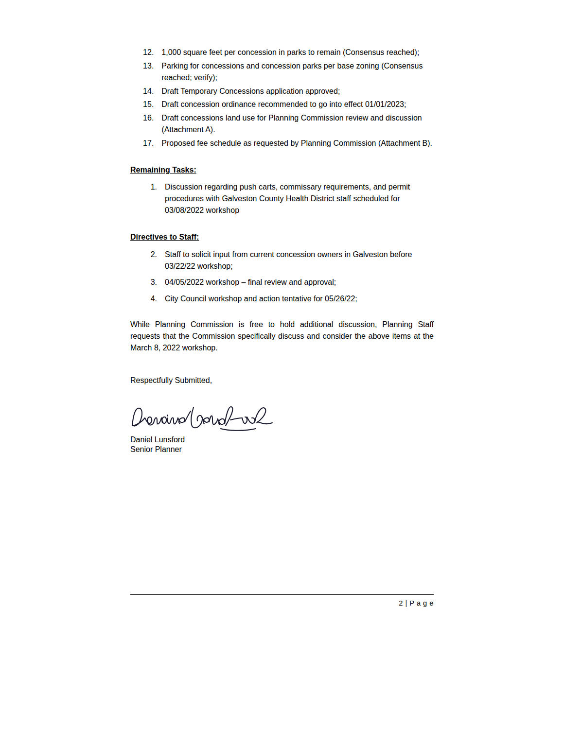1,000 square feet per concession in parks to remain (Consensus reached);
Parking for concessions and concession parks per base zoning (Consensus reached; verify);
Draft Temporary Concessions application approved;
Draft concession ordinance recommended to go into effect 01/01/2023;
Draft concessions land use for Planning Commission review and discussion (Attachment A).
Proposed fee schedule as requested by Planning Commission (Attachment B).
Remaining Tasks:
Discussion regarding push carts, commissary requirements, and permit procedures with Galveston County Health District staff scheduled for 03/08/2022 workshop
Directives to Staff:
Staff to solicit input from current concession owners in Galveston before 03/22/22 workshop;
04/05/2022 workshop – final review and approval;
City Council workshop and action tentative for 05/26/22;
While Planning Commission is free to hold additional discussion, Planning Staff requests that the Commission specifically discuss and consider the above items at the March 8, 2022 workshop.
Respectfully Submitted,
Daniel Lunsford
Senior Planner
2 | P a g e